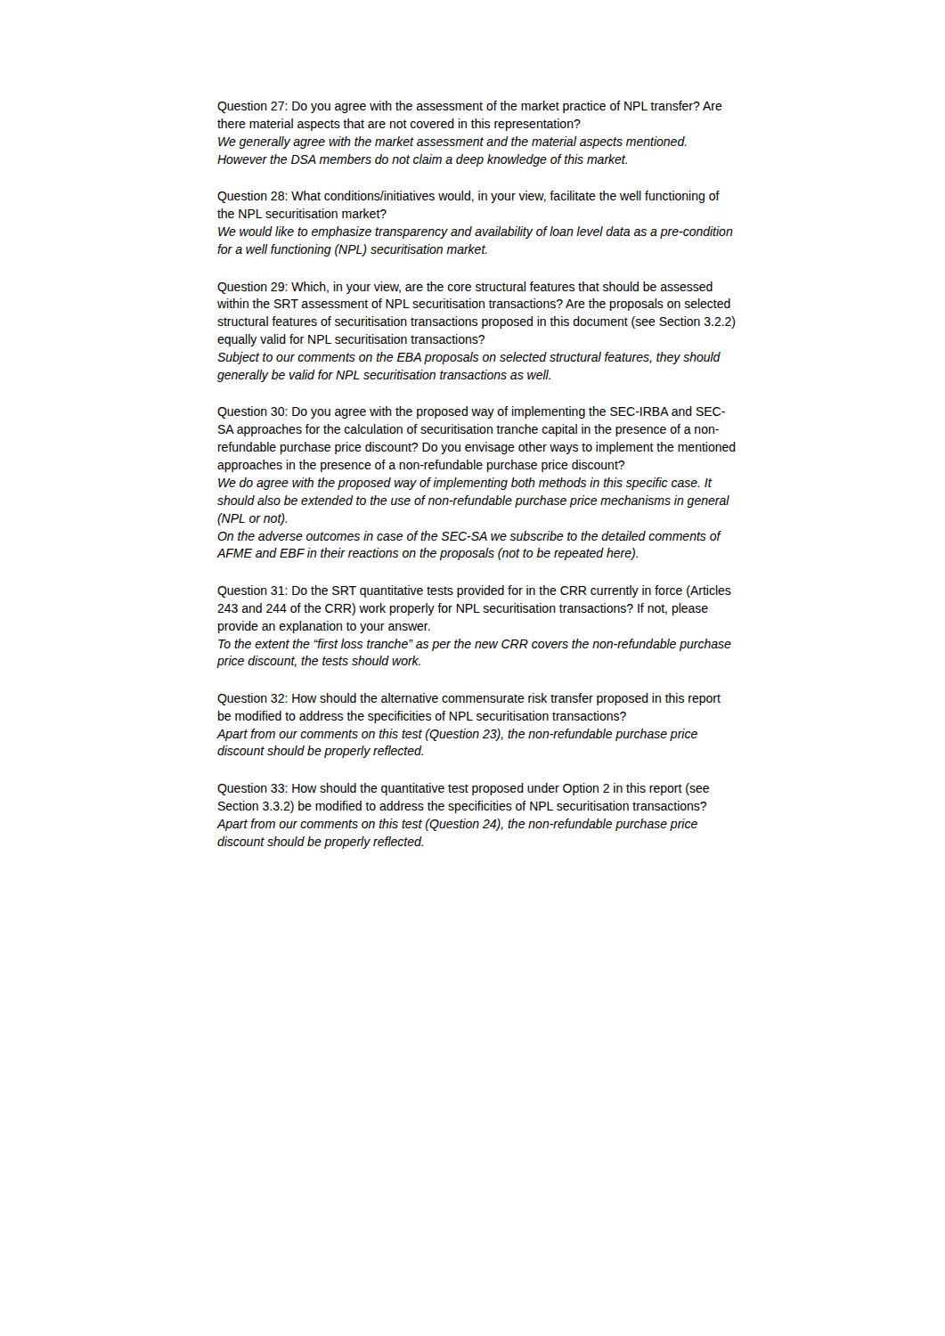Question 27: Do you agree with the assessment of the market practice of NPL transfer? Are there material aspects that are not covered in this representation?
We generally agree with the market assessment and the material aspects mentioned. However the DSA members do not claim a deep knowledge of this market.
Question 28: What conditions/initiatives would, in your view, facilitate the well functioning of the NPL securitisation market?
We would like to emphasize transparency and availability of loan level data as a pre-condition for a well functioning (NPL) securitisation market.
Question 29: Which, in your view, are the core structural features that should be assessed within the SRT assessment of NPL securitisation transactions? Are the proposals on selected structural features of securitisation transactions proposed in this document (see Section 3.2.2) equally valid for NPL securitisation transactions?
Subject to our comments on the EBA proposals on selected structural features, they should generally be valid for NPL securitisation transactions as well.
Question 30: Do you agree with the proposed way of implementing the SEC-IRBA and SEC-SA approaches for the calculation of securitisation tranche capital in the presence of a non-refundable purchase price discount? Do you envisage other ways to implement the mentioned approaches in the presence of a non-refundable purchase price discount?
We do agree with the proposed way of implementing both methods in this specific case. It should also be extended to the use of non-refundable purchase price mechanisms in general (NPL or not).
On the adverse outcomes in case of the SEC-SA we subscribe to the detailed comments of AFME and EBF in their reactions on the proposals (not to be repeated here).
Question 31: Do the SRT quantitative tests provided for in the CRR currently in force (Articles 243 and 244 of the CRR) work properly for NPL securitisation transactions? If not, please provide an explanation to your answer.
To the extent the “first loss tranche” as per the new CRR covers the non-refundable purchase price discount, the tests should work.
Question 32: How should the alternative commensurate risk transfer proposed in this report be modified to address the specificities of NPL securitisation transactions?
Apart from our comments on this test (Question 23), the non-refundable purchase price discount should be properly reflected.
Question 33: How should the quantitative test proposed under Option 2 in this report (see Section 3.3.2) be modified to address the specificities of NPL securitisation transactions?
Apart from our comments on this test (Question 24), the non-refundable purchase price discount should be properly reflected.